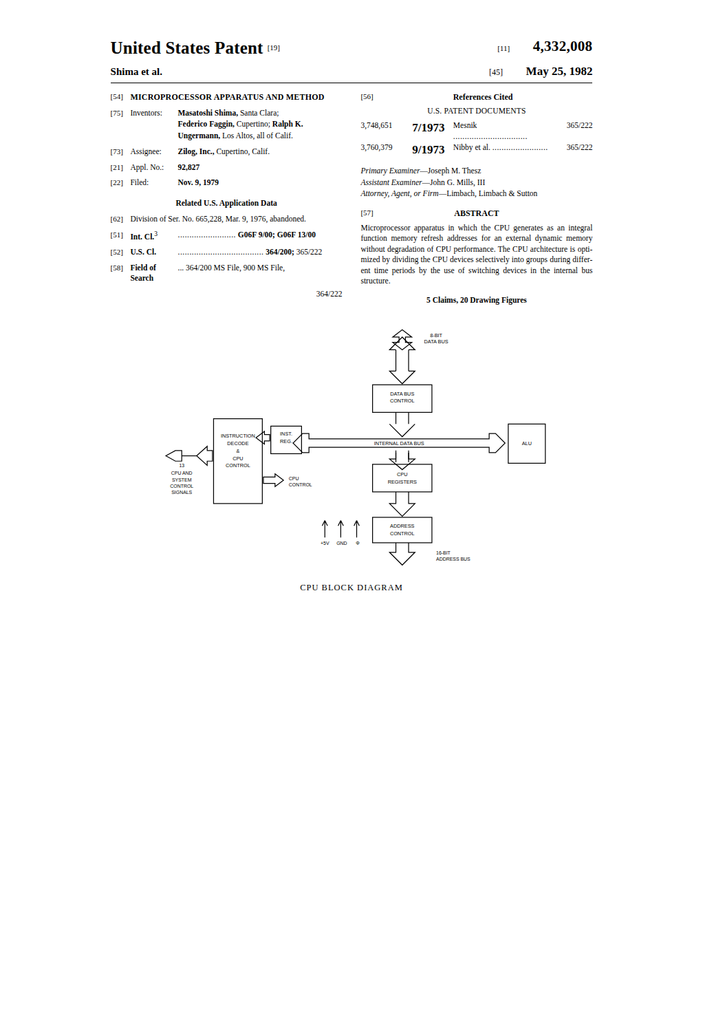United States Patent
[19]
[11] 4,332,008
Shima et al.
[45] May 25, 1982
[54] MICROPROCESSOR APPARATUS AND METHOD
[75] Inventors:
Masatoshi Shima, Santa Clara;
Federico Faggin, Cupertino; Ralph K.
Ungermann, Los Altos, all of Calif.
[73] Assignee: Zilog, Inc., Cupertino, Calif.
[21] Appl. No.: 92,827
[22] Filed: Nov. 9, 1979
Related U.S. Application Data
[62] Division of Ser. No. 665,228, Mar. 9, 1976, abandoned.
[51] Int. Cl.3 ......................... G06F 9/00; G06F 13/00
[52] U.S. Cl. ..................................... 364/200; 365/222
[58] Field of Search ... 364/200 MS File, 900 MS File,
364/222
[56] References Cited
U.S. PATENT DOCUMENTS
| 3,748,651 | 7/1973 | Mesnik ................................ | 365/222 |
| 3,760,379 | 9/1973 | Nibby et al. ........................ | 365/222 |
Primary Examiner—Joseph M. Thesz
Assistant Examiner—John G. Mills, III
Attorney, Agent, or Firm—Limbach, Limbach & Sutton
[57] ABSTRACT
Microprocessor apparatus in which the CPU generates as an integral function memory refresh addresses for an external dynamic memory without degradation of CPU performance. The CPU architecture is optimized by dividing the CPU devices selectively into groups during different time periods by the use of switching devices in the internal bus structure.
5 Claims, 20 Drawing Figures
8-BIT DATA BUS DATA BUS CONTROL INST. REG. INTERNAL DATA BUS ALU INSTRUCTION DECODE & CPU CONTROL CPU REGISTERS ADDRESS CONTROL CPU CONTROL 16-BIT ADDRESS BUS 13 CPU AND SYSTEM CONTROL SIGNALS +5V GND Φ
CPU BLOCK DIAGRAM